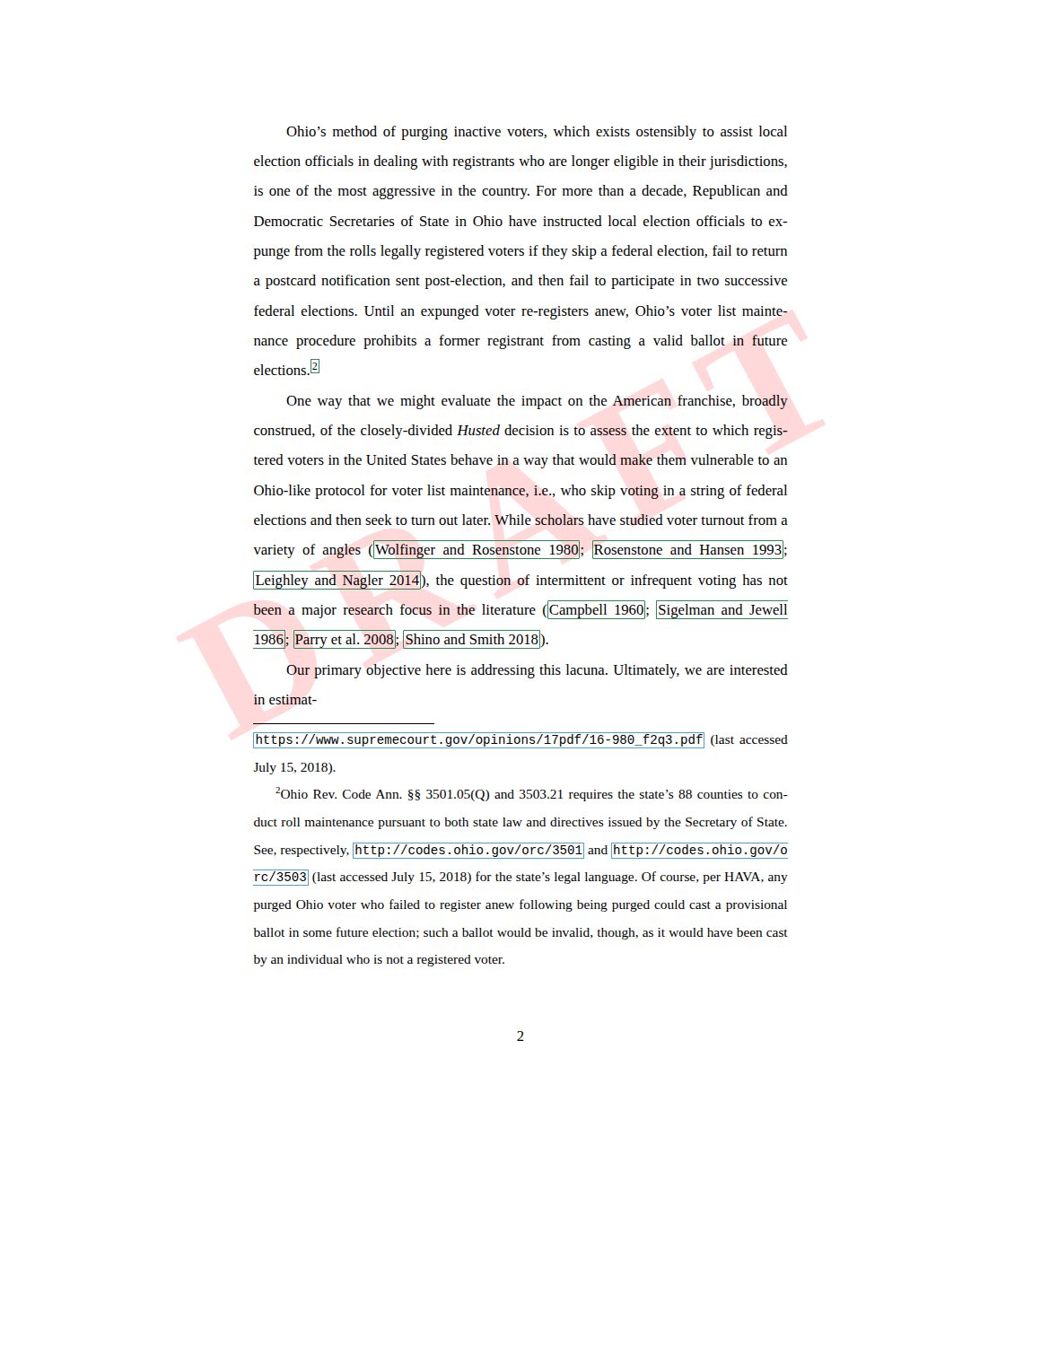DRAFT
Ohio’s method of purging inactive voters, which exists ostensibly to assist local election officials in dealing with registrants who are longer eligible in their jurisdictions, is one of the most aggressive in the country. For more than a decade, Republican and Democratic Secretaries of State in Ohio have instructed local election officials to expunge from the rolls legally registered voters if they skip a federal election, fail to return a postcard notification sent post-election, and then fail to participate in two successive federal elections. Until an expunged voter re-registers anew, Ohio’s voter list maintenance procedure prohibits a former registrant from casting a valid ballot in future elections.2
One way that we might evaluate the impact on the American franchise, broadly construed, of the closely-divided Husted decision is to assess the extent to which registered voters in the United States behave in a way that would make them vulnerable to an Ohio-like protocol for voter list maintenance, i.e., who skip voting in a string of federal elections and then seek to turn out later. While scholars have studied voter turnout from a variety of angles (Wolfinger and Rosenstone 1980; Rosenstone and Hansen 1993; Leighley and Nagler 2014), the question of intermittent or infrequent voting has not been a major research focus in the literature (Campbell 1960; Sigelman and Jewell 1986; Parry et al. 2008; Shino and Smith 2018).
Our primary objective here is addressing this lacuna. Ultimately, we are interested in estimat-
https://www.supremecourt.gov/opinions/17pdf/16-980_f2q3.pdf (last accessed July 15, 2018).
2Ohio Rev. Code Ann. §§ 3501.05(Q) and 3503.21 requires the state’s 88 counties to conduct roll maintenance pursuant to both state law and directives issued by the Secretary of State. See, respectively, http://codes.ohio.gov/orc/3501 and http://codes.ohio.gov/orc/3503 (last accessed July 15, 2018) for the state’s legal language. Of course, per HAVA, any purged Ohio voter who failed to register anew following being purged could cast a provisional ballot in some future election; such a ballot would be invalid, though, as it would have been cast by an individual who is not a registered voter.
2